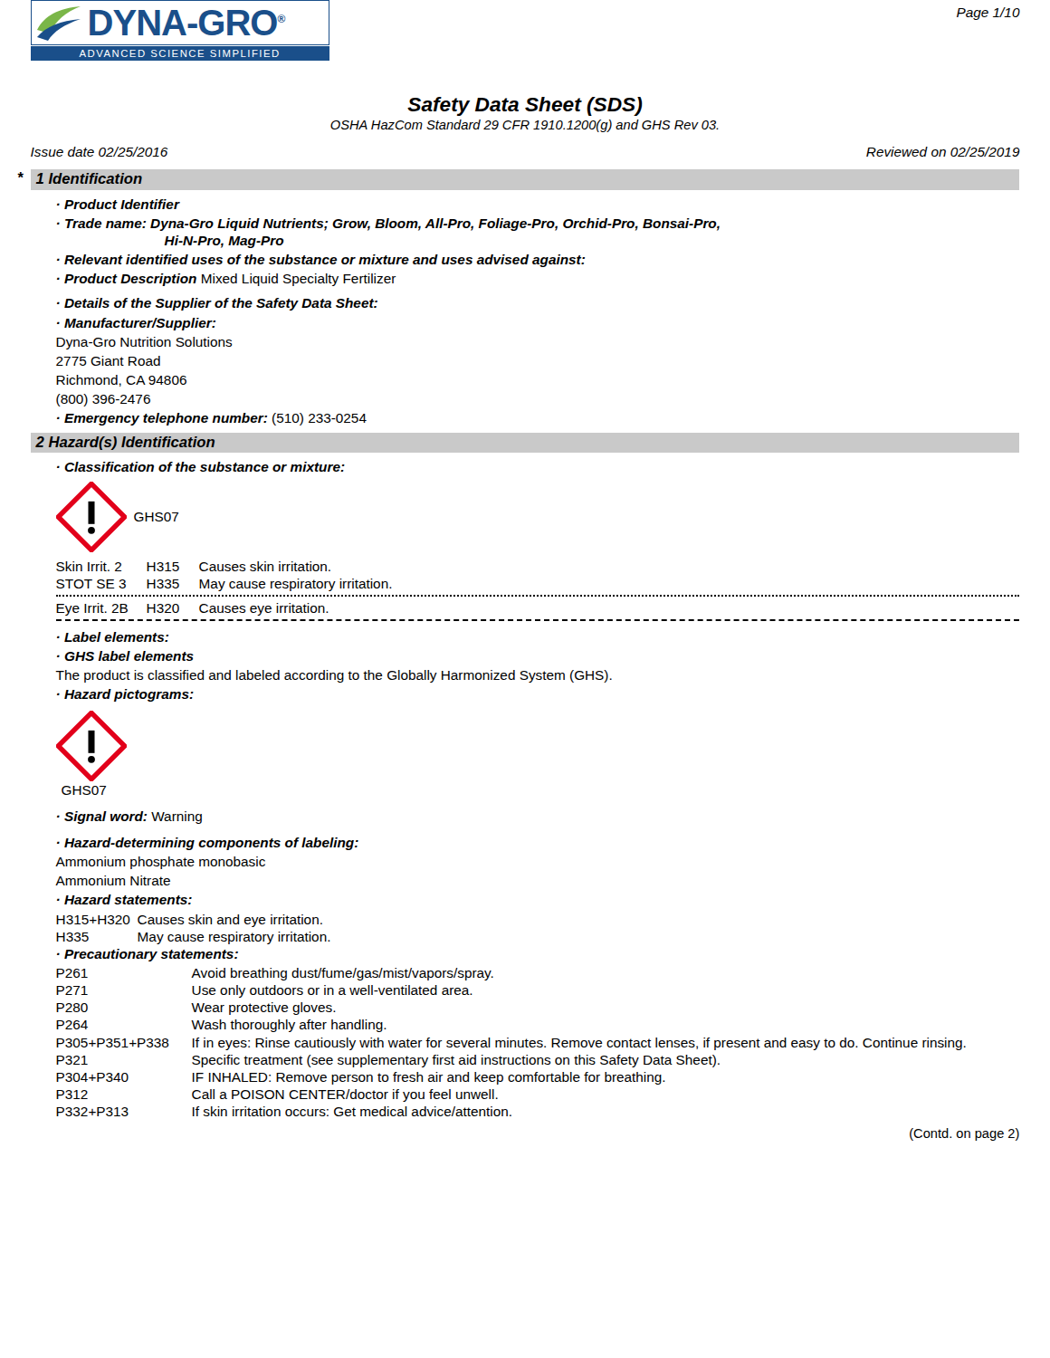DYNA-GRO®
ADVANCED SCIENCE SIMPLIFIED
Page 1/10
Safety Data Sheet (SDS)
OSHA HazCom Standard 29 CFR 1910.1200(g) and GHS Rev 03.
Issue date 02/25/2016
Reviewed on 02/25/2019
*1 Identification
Product Identifier
Trade name: Dyna-Gro Liquid Nutrients; Grow, Bloom, All-Pro, Foliage-Pro, Orchid-Pro, Bonsai-Pro,
Hi-N-Pro, Mag-Pro
Relevant identified uses of the substance or mixture and uses advised against:
Product Description Mixed Liquid Specialty Fertilizer
Details of the Supplier of the Safety Data Sheet:
Manufacturer/Supplier:
Dyna-Gro Nutrition Solutions
2775 Giant Road
Richmond, CA 94806
(800) 396-2476
Emergency telephone number: (510) 233-0254
2 Hazard(s) Identification
Classification of the substance or mixture:
GHS07
Skin Irrit. 2 H315 Causes skin irritation.
STOT SE 3 H335 May cause respiratory irritation.
Eye Irrit. 2B H320 Causes eye irritation.
Label elements:
GHS label elements
The product is classified and labeled according to the Globally Harmonized System (GHS).
Hazard pictograms:
GHS07
Signal word: Warning
Hazard-determining components of labeling:
Ammonium phosphate monobasic
Ammonium Nitrate
Hazard statements:
| H315+H320 | Causes skin and eye irritation. |
| H335 | May cause respiratory irritation. |
Precautionary statements:
| P261 | Avoid breathing dust/fume/gas/mist/vapors/spray. |
| P271 | Use only outdoors or in a well-ventilated area. |
| P280 | Wear protective gloves. |
| P264 | Wash thoroughly after handling. |
| P305+P351+P338 | If in eyes: Rinse cautiously with water for several minutes. Remove contact lenses, if present and easy to do. Continue rinsing. |
| P321 | Specific treatment (see supplementary first aid instructions on this Safety Data Sheet). |
| P304+P340 | IF INHALED: Remove person to fresh air and keep comfortable for breathing. |
| P312 | Call a POISON CENTER/doctor if you feel unwell. |
| P332+P313 | If skin irritation occurs: Get medical advice/attention. |
(Contd. on page 2)